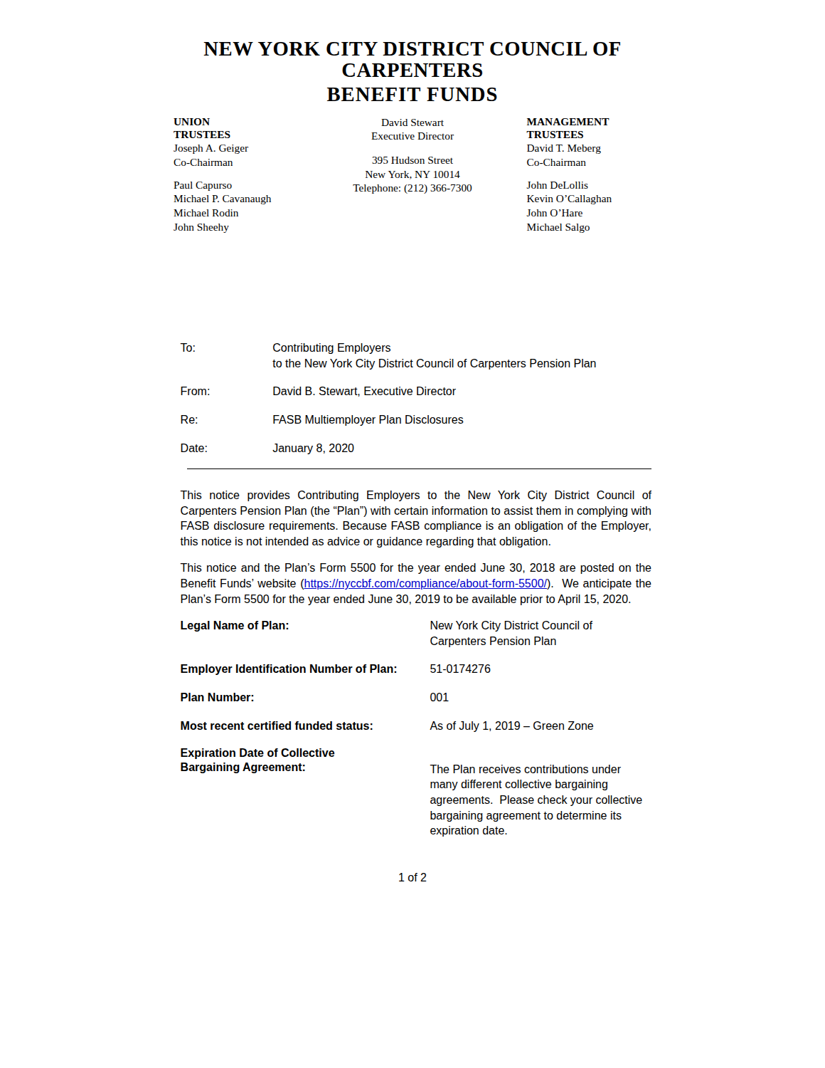NEW YORK CITY DISTRICT COUNCIL OF CARPENTERS
BENEFIT FUNDS
UNION
TRUSTEES
Joseph A. Geiger
Co-Chairman
Paul Capurso
Michael P. Cavanaugh
Michael Rodin
John Sheehy
David Stewart
Executive Director
395 Hudson Street
New York, NY 10014
Telephone: (212) 366-7300
MANAGEMENT
TRUSTEES
David T. Meberg
Co-Chairman
John DeLollis
Kevin O’Callaghan
John O’Hare
Michael Salgo
To:
Contributing Employers
to the New York City District Council of Carpenters Pension Plan
From:
David B. Stewart, Executive Director
Re:
FASB Multiemployer Plan Disclosures
Date:
January 8, 2020
This notice provides Contributing Employers to the New York City District Council of Carpenters Pension Plan (the “Plan”) with certain information to assist them in complying with FASB disclosure requirements. Because FASB compliance is an obligation of the Employer, this notice is not intended as advice or guidance regarding that obligation.
This notice and the Plan’s Form 5500 for the year ended June 30, 2018 are posted on the Benefit Funds’ website (https://nyccbf.com/compliance/about-form-5500/). We anticipate the Plan’s Form 5500 for the year ended June 30, 2019 to be available prior to April 15, 2020.
| Legal Name of Plan: | New York City District Council of Carpenters Pension Plan |
| Employer Identification Number of Plan: | 51-0174276 |
| Plan Number: | 001 |
| Most recent certified funded status: | As of July 1, 2019 – Green Zone |
| Expiration Date of Collective Bargaining Agreement: | The Plan receives contributions under many different collective bargaining agreements. Please check your collective bargaining agreement to determine its expiration date. |
1 of 2